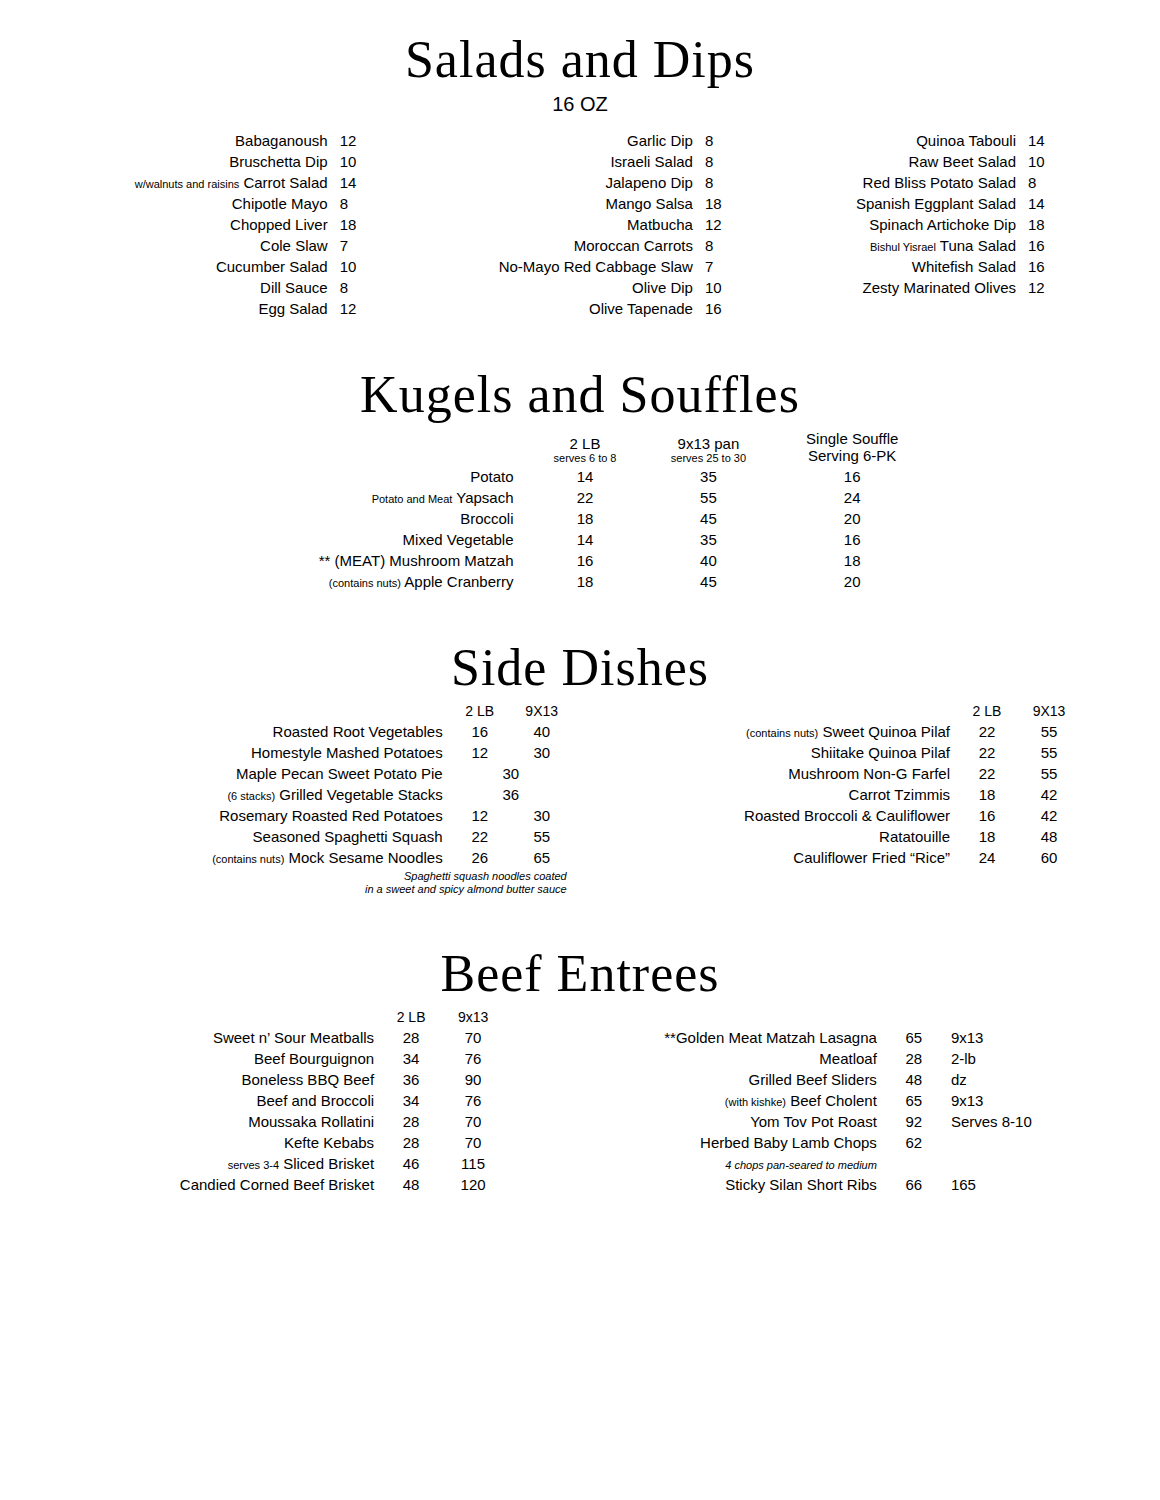Salads and Dips
16 OZ
| Babaganoush | 12 | | Garlic Dip | 8 | | Quinoa Tabouli | 14 |
| Bruschetta Dip | 10 | | Israeli Salad | 8 | | Raw Beet Salad | 10 |
| w/walnuts and raisins Carrot Salad | 14 | | Jalapeno Dip | 8 | | Red Bliss Potato Salad | 8 |
| Chipotle Mayo | 8 | | Mango Salsa | 18 | | Spanish Eggplant Salad | 14 |
| Chopped Liver | 18 | | Matbucha | 12 | | Spinach Artichoke Dip | 18 |
| Cole Slaw | 7 | | Moroccan Carrots | 8 | | Bishul Yisrael Tuna Salad | 16 |
| Cucumber Salad | 10 | | No-Mayo Red Cabbage Slaw | 7 | | Whitefish Salad | 16 |
| Dill Sauce | 8 | | Olive Dip | 10 | | Zesty Marinated Olives | 12 |
| Egg Salad | 12 | | Olive Tapenade | 16 | | | |
Kugels and Souffles
| | 2 LB serves 6 to 8 | 9x13 pan serves 25 to 30 | Single Souffle Serving 6-PK |
| --- | --- | --- | --- |
| Potato | 14 | 35 | 16 |
| Potato and Meat Yapsach | 22 | 55 | 24 |
| Broccoli | 18 | 45 | 20 |
| Mixed Vegetable | 14 | 35 | 16 |
| ** (MEAT) Mushroom Matzah | 16 | 40 | 18 |
| (contains nuts) Apple Cranberry | 18 | 45 | 20 |
Side Dishes
| | 2 LB | 9X13 | | | 2 LB | 9X13 |
| --- | --- | --- | --- | --- | --- | --- |
| Roasted Root Vegetables | 16 | 40 | | (contains nuts) Sweet Quinoa Pilaf | 22 | 55 |
| Homestyle Mashed Potatoes | 12 | 30 | | Shiitake Quinoa Pilaf | 22 | 55 |
| Maple Pecan Sweet Potato Pie | 30 | | Mushroom Non-G Farfel | 22 | 55 |
| (6 stacks) Grilled Vegetable Stacks | 36 | | Carrot Tzimmis | 18 | 42 |
| Rosemary Roasted Red Potatoes | 12 | 30 | | Roasted Broccoli & Cauliflower | 16 | 42 |
| Seasoned Spaghetti Squash | 22 | 55 | | Ratatouille | 18 | 48 |
| (contains nuts) Mock Sesame Noodles | 26 | 65 | | Cauliflower Fried “Rice” | 24 | 60 |
| Spaghetti squash noodles coated in a sweet and spicy almond butter sauce | | | | |
Beef Entrees
| | 2 LB | 9x13 | | | | |
| --- | --- | --- | --- | --- | --- | --- |
| Sweet n’ Sour Meatballs | 28 | 70 | | **Golden Meat Matzah Lasagna | 65 | 9x13 |
| Beef Bourguignon | 34 | 76 | | Meatloaf | 28 | 2-lb |
| Boneless BBQ Beef | 36 | 90 | | Grilled Beef Sliders | 48 | dz |
| Beef and Broccoli | 34 | 76 | | (with kishke) Beef Cholent | 65 | 9x13 |
| Moussaka Rollatini | 28 | 70 | | Yom Tov Pot Roast | 92 | Serves 8-10 |
| Kefte Kebabs | 28 | 70 | | Herbed Baby Lamb Chops | 62 | |
| serves 3-4 Sliced Brisket | 46 | 115 | | 4 chops pan-seared to medium | | |
| Candied Corned Beef Brisket | 48 | 120 | | Sticky Silan Short Ribs | 66 | 165 |